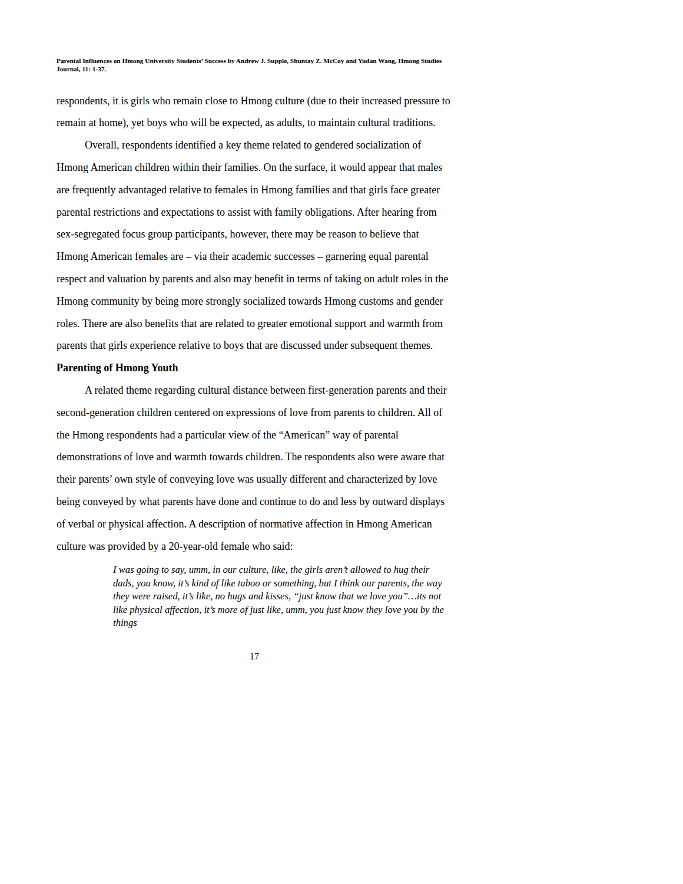Parental Influences on Hmong University Students’ Success by Andrew J. Supple, Shuntay Z. McCoy and Yudan Wang, Hmong Studies Journal, 11: 1-37.
respondents, it is girls who remain close to Hmong culture (due to their increased pressure to remain at home), yet boys who will be expected, as adults, to maintain cultural traditions.
Overall, respondents identified a key theme related to gendered socialization of Hmong American children within their families. On the surface, it would appear that males are frequently advantaged relative to females in Hmong families and that girls face greater parental restrictions and expectations to assist with family obligations. After hearing from sex-segregated focus group participants, however, there may be reason to believe that Hmong American females are – via their academic successes – garnering equal parental respect and valuation by parents and also may benefit in terms of taking on adult roles in the Hmong community by being more strongly socialized towards Hmong customs and gender roles. There are also benefits that are related to greater emotional support and warmth from parents that girls experience relative to boys that are discussed under subsequent themes.
Parenting of Hmong Youth
A related theme regarding cultural distance between first-generation parents and their second-generation children centered on expressions of love from parents to children. All of the Hmong respondents had a particular view of the “American” way of parental demonstrations of love and warmth towards children. The respondents also were aware that their parents’ own style of conveying love was usually different and characterized by love being conveyed by what parents have done and continue to do and less by outward displays of verbal or physical affection. A description of normative affection in Hmong American culture was provided by a 20-year-old female who said:
I was going to say, umm, in our culture, like, the girls aren’t allowed to hug their dads, you know, it’s kind of like taboo or something, but I think our parents, the way they were raised, it’s like, no hugs and kisses, “just know that we love you”…its not like physical affection, it’s more of just like, umm, you just know they love you by the things
17